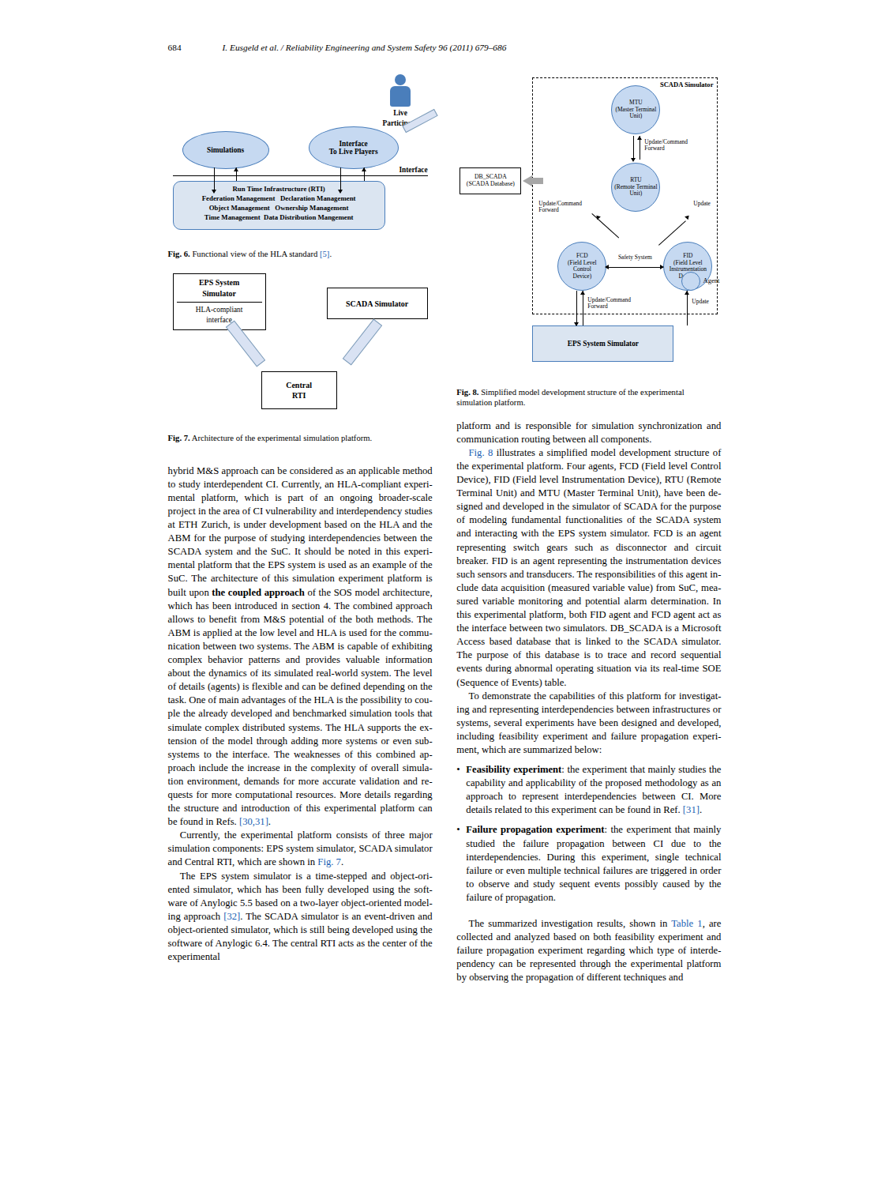684 I. Eusgeld et al. / Reliability Engineering and System Safety 96 (2011) 679–686
Live
Participant
Simulations
Interface
To Live Players
Interface
Run Time Infrastructure (RTI)
Federation Management Declaration Management
Object Management Ownership Management
Time Management Data Distribution Mangement
Fig. 6. Functional view of the HLA standard [5].
EPS System
Simulator
HLA-compliant
interface
SCADA Simulator
Central
RTI
Fig. 7. Architecture of the experimental simulation platform.
hybrid M&S approach can be considered as an applicable method to study interdependent CI. Currently, an HLA-compliant experimental platform, which is part of an ongoing broader-scale project in the area of CI vulnerability and interdependency studies at ETH Zurich, is under development based on the HLA and the ABM for the purpose of studying interdependencies between the SCADA system and the SuC. It should be noted in this experimental platform that the EPS system is used as an example of the SuC. The architecture of this simulation experiment platform is built upon the coupled approach of the SOS model architecture, which has been introduced in section 4. The combined approach allows to benefit from M&S potential of the both methods. The ABM is applied at the low level and HLA is used for the communication between two systems. The ABM is capable of exhibiting complex behavior patterns and provides valuable information about the dynamics of its simulated real-world system. The level of details (agents) is flexible and can be defined depending on the task. One of main advantages of the HLA is the possibility to couple the already developed and benchmarked simulation tools that simulate complex distributed systems. The HLA supports the extension of the model through adding more systems or even subsystems to the interface. The weaknesses of this combined approach include the increase in the complexity of overall simulation environment, demands for more accurate validation and requests for more computational resources. More details regarding the structure and introduction of this experimental platform can be found in Refs. [30,31].
Currently, the experimental platform consists of three major simulation components: EPS system simulator, SCADA simulator and Central RTI, which are shown in Fig. 7.
The EPS system simulator is a time-stepped and object-oriented simulator, which has been fully developed using the software of Anylogic 5.5 based on a two-layer object-oriented modeling approach [32]. The SCADA simulator is an event-driven and object-oriented simulator, which is still being developed using the software of Anylogic 6.4. The central RTI acts as the center of the experimental
SCADA Simulator
MTU
(Master Terminal
Unit)
RTU
(Remote Terminal
Unit)
FCD
(Field Level Control
Device)
FID
(Field Level
Instrumentation
Device)
DB_SCADA
(SCADA Database)
EPS System Simulator
Agent
Update/Command
Forward
Update/Command
Forward
Update
Safety System
Update/Command
Forward
Update
Fig. 8. Simplified model development structure of the experimental simulation platform.
platform and is responsible for simulation synchronization and communication routing between all components.
Fig. 8 illustrates a simplified model development structure of the experimental platform. Four agents, FCD (Field level Control Device), FID (Field level Instrumentation Device), RTU (Remote Terminal Unit) and MTU (Master Terminal Unit), have been designed and developed in the simulator of SCADA for the purpose of modeling fundamental functionalities of the SCADA system and interacting with the EPS system simulator. FCD is an agent representing switch gears such as disconnector and circuit breaker. FID is an agent representing the instrumentation devices such sensors and transducers. The responsibilities of this agent include data acquisition (measured variable value) from SuC, measured variable monitoring and potential alarm determination. In this experimental platform, both FID agent and FCD agent act as the interface between two simulators. DB_SCADA is a Microsoft Access based database that is linked to the SCADA simulator. The purpose of this database is to trace and record sequential events during abnormal operating situation via its real-time SOE (Sequence of Events) table.
To demonstrate the capabilities of this platform for investigating and representing interdependencies between infrastructures or systems, several experiments have been designed and developed, including feasibility experiment and failure propagation experiment, which are summarized below:
Feasibility experiment: the experiment that mainly studies the capability and applicability of the proposed methodology as an approach to represent interdependencies between CI. More details related to this experiment can be found in Ref. [31].
Failure propagation experiment: the experiment that mainly studied the failure propagation between CI due to the interdependencies. During this experiment, single technical failure or even multiple technical failures are triggered in order to observe and study sequent events possibly caused by the failure of propagation.
The summarized investigation results, shown in Table 1, are collected and analyzed based on both feasibility experiment and failure propagation experiment regarding which type of interdependency can be represented through the experimental platform by observing the propagation of different techniques and